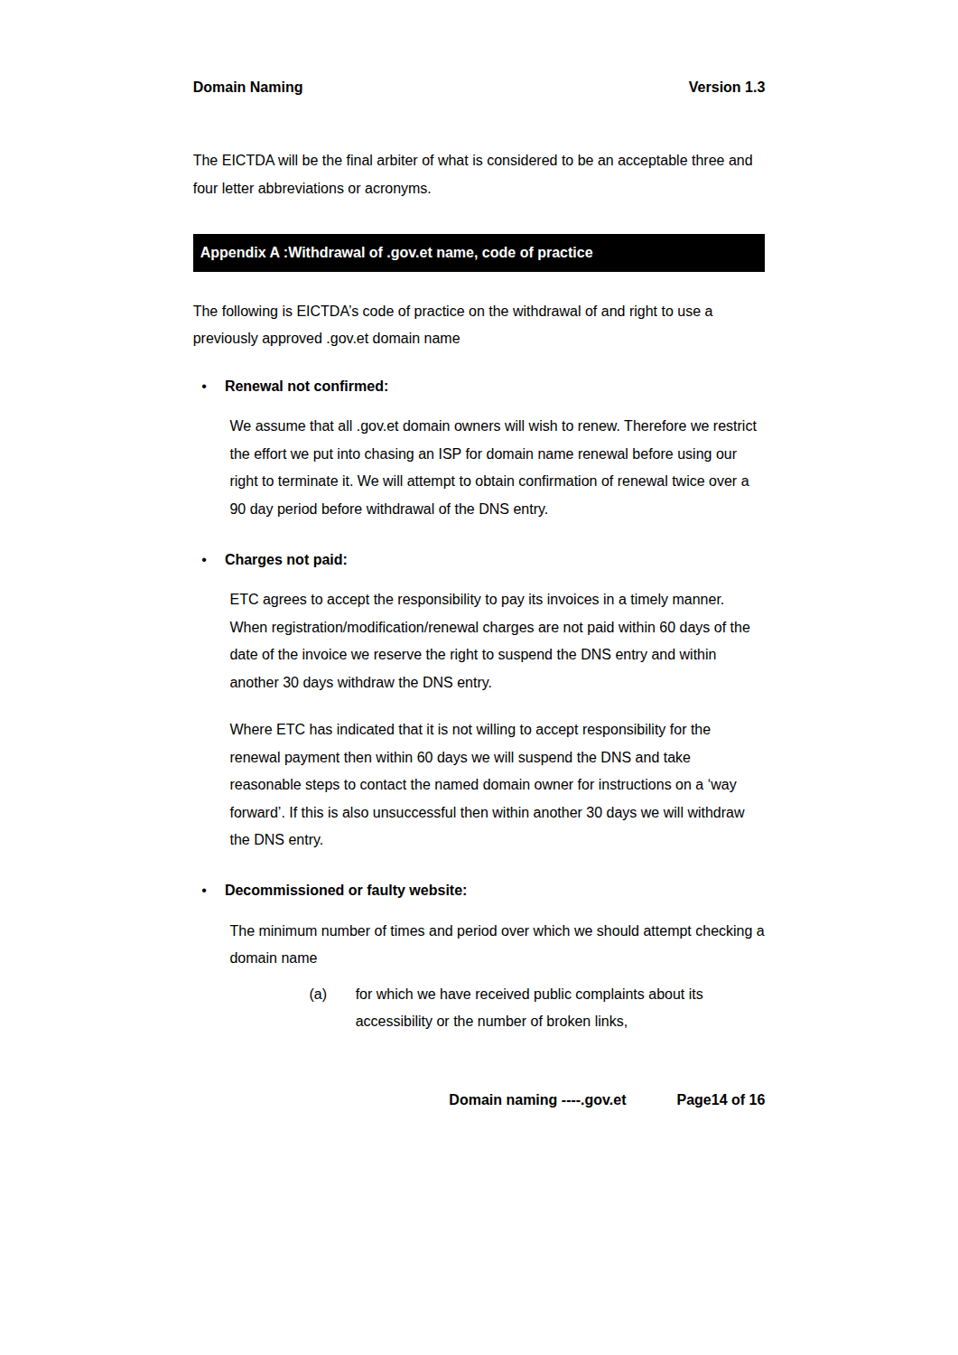Domain Naming
Version 1.3
The EICTDA will be the final arbiter of what is considered to be an acceptable three and four letter abbreviations or acronyms.
Appendix A :Withdrawal of .gov.et name, code of practice
The following is EICTDA’s code of practice on the withdrawal of and right to use a previously approved .gov.et domain name
Renewal not confirmed:
We assume that all .gov.et domain owners will wish to renew. Therefore we restrict the effort we put into chasing an ISP for domain name renewal before using our right to terminate it. We will attempt to obtain confirmation of renewal twice over a 90 day period before withdrawal of the DNS entry.
Charges not paid:
ETC agrees to accept the responsibility to pay its invoices in a timely manner. When registration/modification/renewal charges are not paid within 60 days of the date of the invoice we reserve the right to suspend the DNS entry and within another 30 days withdraw the DNS entry.
Where ETC has indicated that it is not willing to accept responsibility for the renewal payment then within 60 days we will suspend the DNS and take reasonable steps to contact the named domain owner for instructions on a ‘way forward’. If this is also unsuccessful then within another 30 days we will withdraw the DNS entry.
Decommissioned or faulty website:
The minimum number of times and period over which we should attempt checking a domain name
(a)
for which we have received public complaints about its accessibility or the number of broken links,
Domain naming ----.gov.et
Page14 of 16